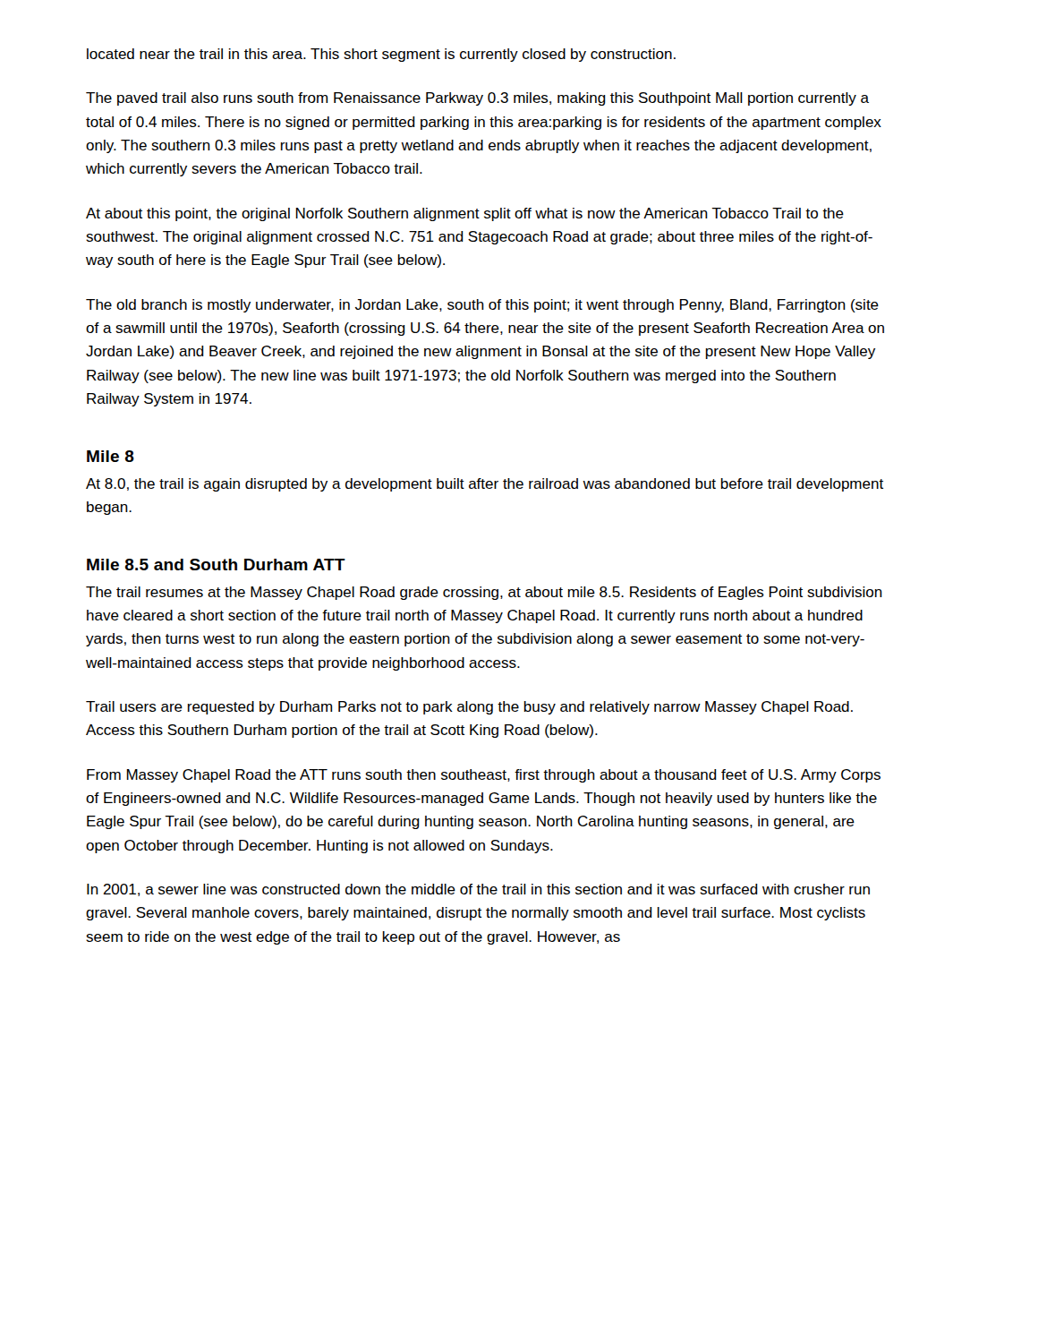located near the trail in this area. This short segment is currently closed by construction.
The paved trail also runs south from Renaissance Parkway 0.3 miles, making this Southpoint Mall portion currently a total of 0.4 miles. There is no signed or permitted parking in this area:parking is for residents of the apartment complex only. The southern 0.3 miles runs past a pretty wetland and ends abruptly when it reaches the adjacent development, which currently severs the American Tobacco trail.
At about this point, the original Norfolk Southern alignment split off what is now the American Tobacco Trail to the southwest. The original alignment crossed N.C. 751 and Stagecoach Road at grade; about three miles of the right-of-way south of here is the Eagle Spur Trail (see below).
The old branch is mostly underwater, in Jordan Lake, south of this point; it went through Penny, Bland, Farrington (site of a sawmill until the 1970s), Seaforth (crossing U.S. 64 there, near the site of the present Seaforth Recreation Area on Jordan Lake) and Beaver Creek, and rejoined the new alignment in Bonsal at the site of the present New Hope Valley Railway (see below). The new line was built 1971-1973; the old Norfolk Southern was merged into the Southern Railway System in 1974.
Mile 8
At 8.0, the trail is again disrupted by a development built after the railroad was abandoned but before trail development began.
Mile 8.5 and South Durham ATT
The trail resumes at the Massey Chapel Road grade crossing, at about mile 8.5. Residents of Eagles Point subdivision have cleared a short section of the future trail north of Massey Chapel Road. It currently runs north about a hundred yards, then turns west to run along the eastern portion of the subdivision along a sewer easement to some not-very-well-maintained access steps that provide neighborhood access.
Trail users are requested by Durham Parks not to park along the busy and relatively narrow Massey Chapel Road. Access this Southern Durham portion of the trail at Scott King Road (below).
From Massey Chapel Road the ATT runs south then southeast, first through about a thousand feet of U.S. Army Corps of Engineers-owned and N.C. Wildlife Resources-managed Game Lands. Though not heavily used by hunters like the Eagle Spur Trail (see below), do be careful during hunting season. North Carolina hunting seasons, in general, are open October through December. Hunting is not allowed on Sundays.
In 2001, a sewer line was constructed down the middle of the trail in this section and it was surfaced with crusher run gravel. Several manhole covers, barely maintained, disrupt the normally smooth and level trail surface. Most cyclists seem to ride on the west edge of the trail to keep out of the gravel. However, as